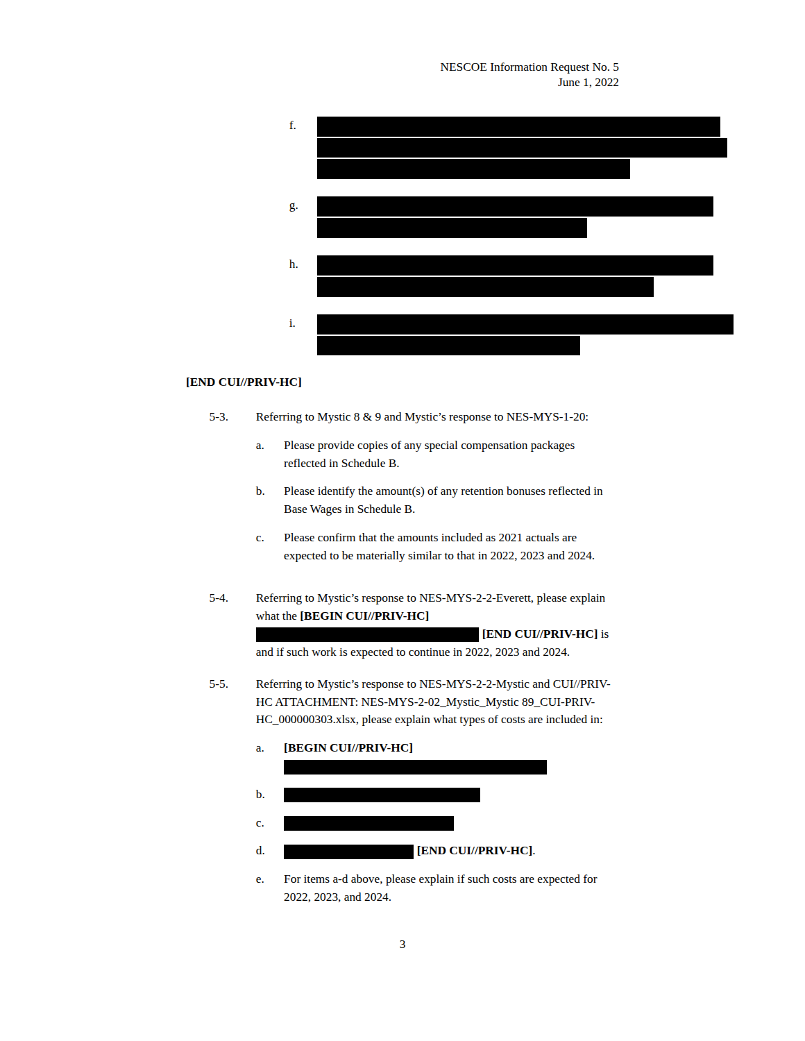NESCOE Information Request No. 5
June 1, 2022
f.
g.
h.
i.
[END CUI//PRIV-HC]
5-3.
Referring to Mystic 8 & 9 and Mystic’s response to NES-MYS-1-20:
a.
Please provide copies of any special compensation packages reflected in Schedule B.
b.
Please identify the amount(s) of any retention bonuses reflected in Base Wages in Schedule B.
c.
Please confirm that the amounts included as 2021 actuals are expected to be materially similar to that in 2022, 2023 and 2024.
5-4.
Referring to Mystic’s response to NES-MYS-2-2-Everett, please explain what the [BEGIN CUI//PRIV-HC] [END CUI//PRIV-HC] is and if such work is expected to continue in 2022, 2023 and 2024.
5-5.
Referring to Mystic’s response to NES-MYS-2-2-Mystic and CUI//PRIV-HC ATTACHMENT: NES-MYS-2-02_Mystic_Mystic 89_CUI-PRIV-HC_000000303.xlsx, please explain what types of costs are included in:
a.
[BEGIN CUI//PRIV-HC]
b.
c.
d.
[END CUI//PRIV-HC].
e.
For items a-d above, please explain if such costs are expected for 2022, 2023, and 2024.
3